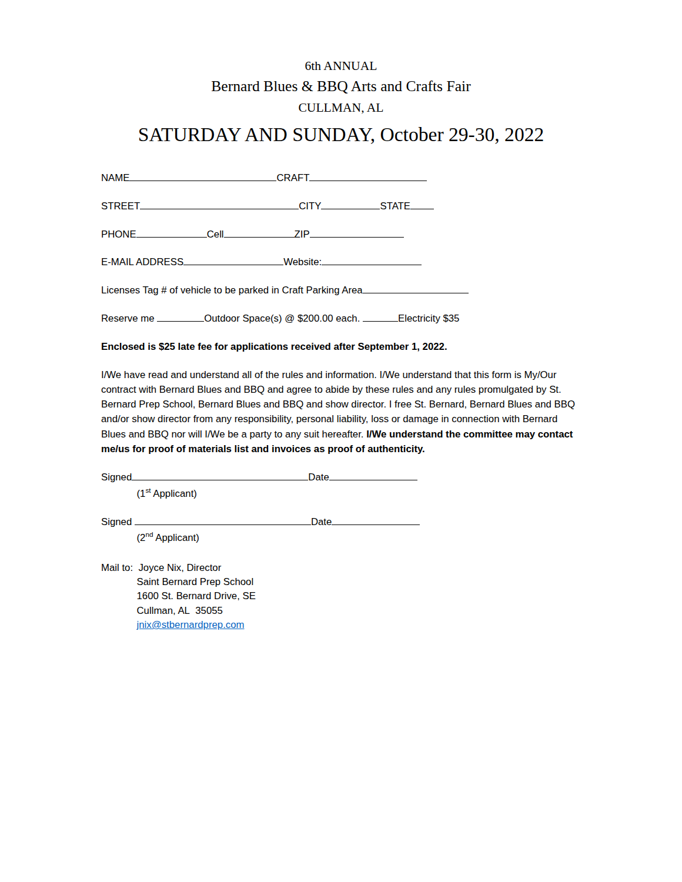6th ANNUAL
Bernard Blues & BBQ Arts and Crafts Fair
CULLMAN, AL
SATURDAY AND SUNDAY, October 29-30, 2022
NAME CRAFT
STREET CITY STATE
PHONE Cell ZIP
E-MAIL ADDRESS Website:
Licenses Tag # of vehicle to be parked in Craft Parking Area
Reserve me Outdoor Space(s) @ $200.00 each. Electricity $35
Enclosed is $25 late fee for applications received after September 1, 2022.
I/We have read and understand all of the rules and information. I/We understand that this form is My/Our contract with Bernard Blues and BBQ and agree to abide by these rules and any rules promulgated by St. Bernard Prep School, Bernard Blues and BBQ and show director. I free St. Bernard, Bernard Blues and BBQ and/or show director from any responsibility, personal liability, loss or damage in connection with Bernard Blues and BBQ nor will I/We be a party to any suit hereafter. I/We understand the committee may contact me/us for proof of materials list and invoices as proof of authenticity.
Signed Date (1st Applicant)
Signed Date (2nd Applicant)
Mail to: Joyce Nix, Director Saint Bernard Prep School 1600 St. Bernard Drive, SE Cullman, AL 35055 jnix@stbernardprep.com